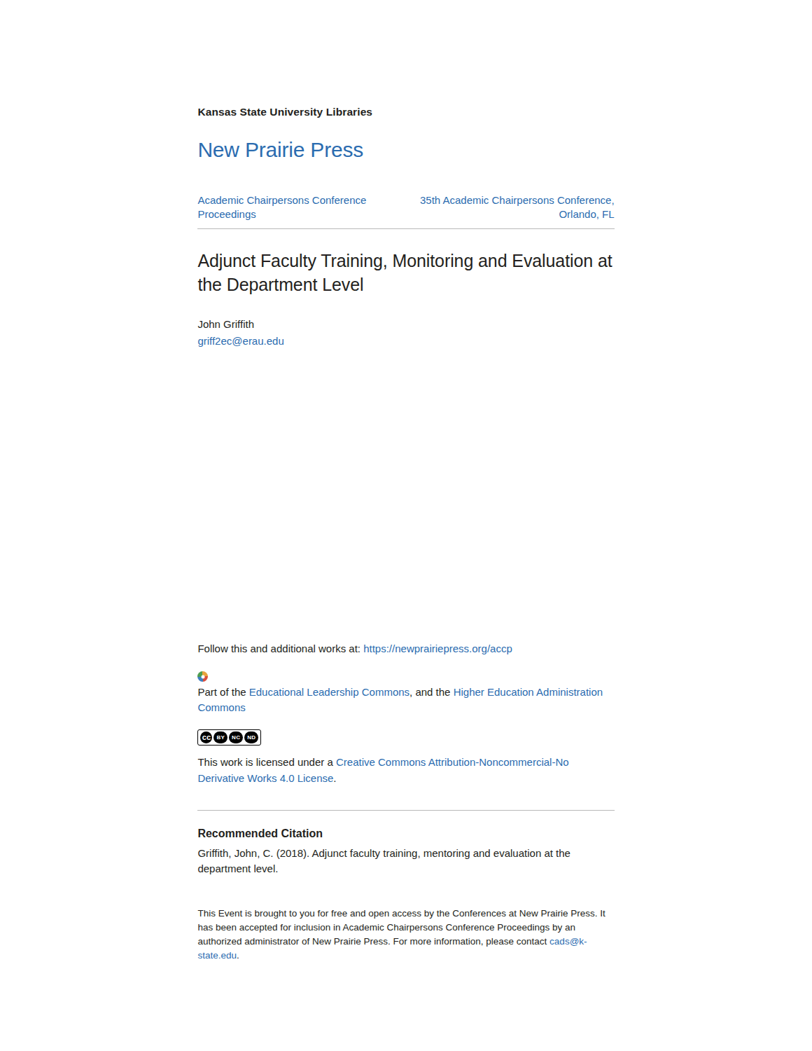Kansas State University Libraries
New Prairie Press
Academic Chairpersons Conference Proceedings
35th Academic Chairpersons Conference, Orlando, FL
Adjunct Faculty Training, Monitoring and Evaluation at the Department Level
John Griffith griff2ec@erau.edu
Follow this and additional works at: https://newprairiepress.org/accp
Part of the Educational Leadership Commons, and the Higher Education Administration Commons
cc BY NC ND
This work is licensed under a Creative Commons Attribution-Noncommercial-No Derivative Works 4.0 License.
Recommended Citation
Griffith, John, C. (2018). Adjunct faculty training, mentoring and evaluation at the department level.
This Event is brought to you for free and open access by the Conferences at New Prairie Press. It has been accepted for inclusion in Academic Chairpersons Conference Proceedings by an authorized administrator of New Prairie Press. For more information, please contact cads@k-state.edu.